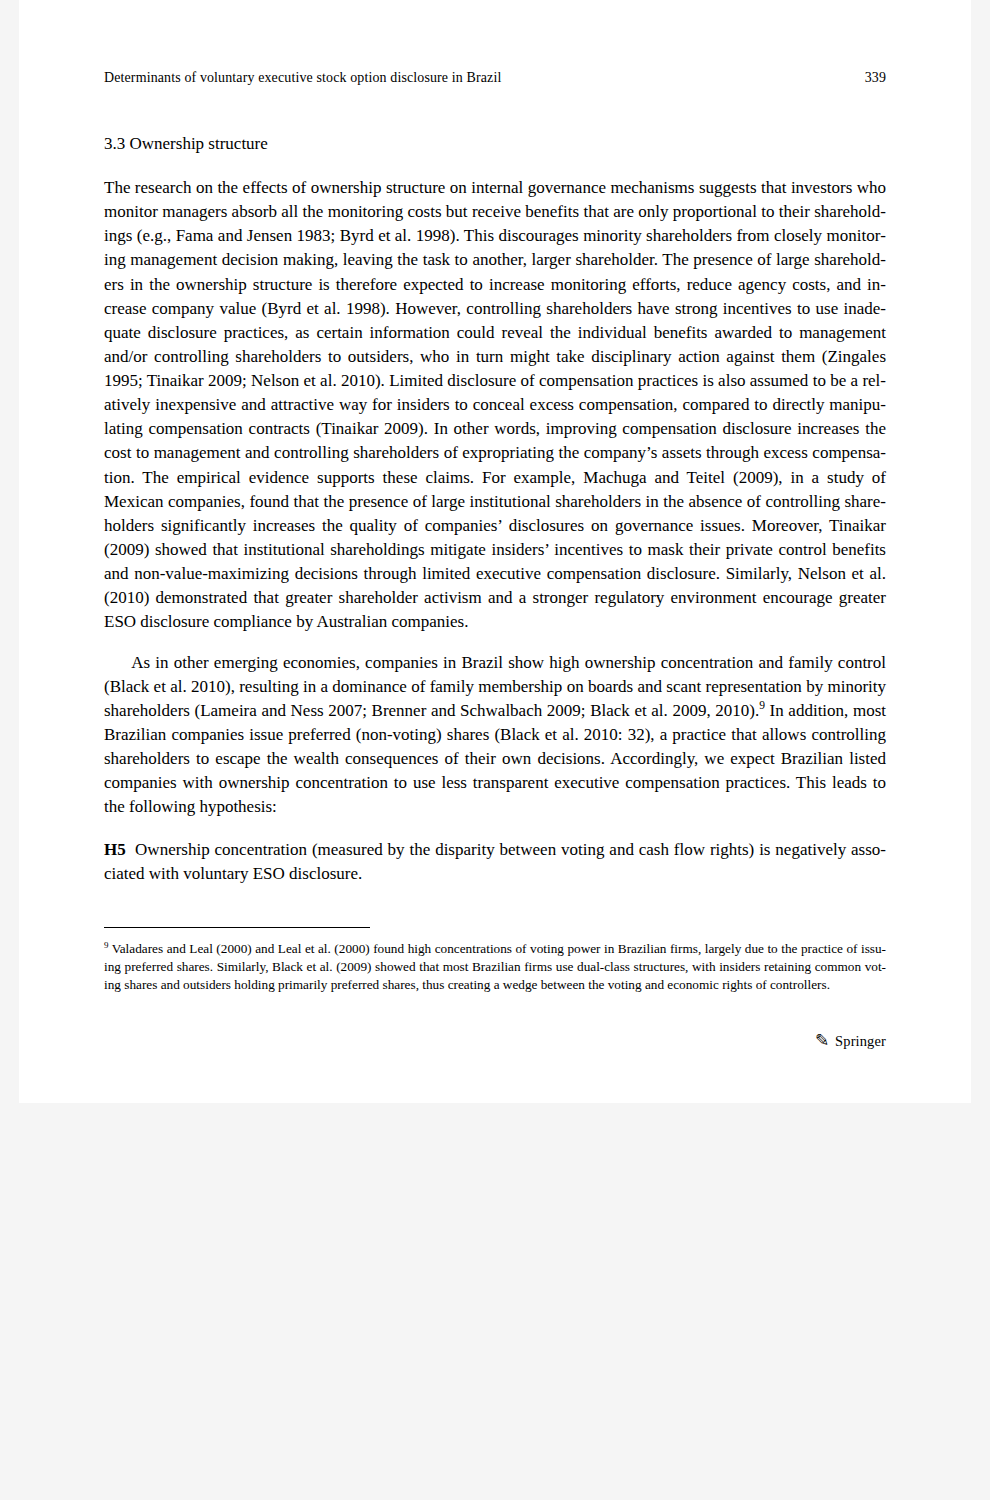Determinants of voluntary executive stock option disclosure in Brazil 339
3.3 Ownership structure
The research on the effects of ownership structure on internal governance mechanisms suggests that investors who monitor managers absorb all the monitoring costs but receive benefits that are only proportional to their shareholdings (e.g., Fama and Jensen 1983; Byrd et al. 1998). This discourages minority shareholders from closely monitoring management decision making, leaving the task to another, larger shareholder. The presence of large shareholders in the ownership structure is therefore expected to increase monitoring efforts, reduce agency costs, and increase company value (Byrd et al. 1998). However, controlling shareholders have strong incentives to use inadequate disclosure practices, as certain information could reveal the individual benefits awarded to management and/or controlling shareholders to outsiders, who in turn might take disciplinary action against them (Zingales 1995; Tinaikar 2009; Nelson et al. 2010). Limited disclosure of compensation practices is also assumed to be a relatively inexpensive and attractive way for insiders to conceal excess compensation, compared to directly manipulating compensation contracts (Tinaikar 2009). In other words, improving compensation disclosure increases the cost to management and controlling shareholders of expropriating the company’s assets through excess compensation. The empirical evidence supports these claims. For example, Machuga and Teitel (2009), in a study of Mexican companies, found that the presence of large institutional shareholders in the absence of controlling shareholders significantly increases the quality of companies’ disclosures on governance issues. Moreover, Tinaikar (2009) showed that institutional shareholdings mitigate insiders’ incentives to mask their private control benefits and non-value-maximizing decisions through limited executive compensation disclosure. Similarly, Nelson et al. (2010) demonstrated that greater shareholder activism and a stronger regulatory environment encourage greater ESO disclosure compliance by Australian companies.
As in other emerging economies, companies in Brazil show high ownership concentration and family control (Black et al. 2010), resulting in a dominance of family membership on boards and scant representation by minority shareholders (Lameira and Ness 2007; Brenner and Schwalbach 2009; Black et al. 2009, 2010).9 In addition, most Brazilian companies issue preferred (non-voting) shares (Black et al. 2010: 32), a practice that allows controlling shareholders to escape the wealth consequences of their own decisions. Accordingly, we expect Brazilian listed companies with ownership concentration to use less transparent executive compensation practices. This leads to the following hypothesis:
H5 Ownership concentration (measured by the disparity between voting and cash flow rights) is negatively associated with voluntary ESO disclosure.
9Valadares and Leal (2000) and Leal et al. (2000) found high concentrations of voting power in Brazilian firms, largely due to the practice of issuing preferred shares. Similarly, Black et al. (2009) showed that most Brazilian firms use dual-class structures, with insiders retaining common voting shares and outsiders holding primarily preferred shares, thus creating a wedge between the voting and economic rights of controllers.
✎ Springer